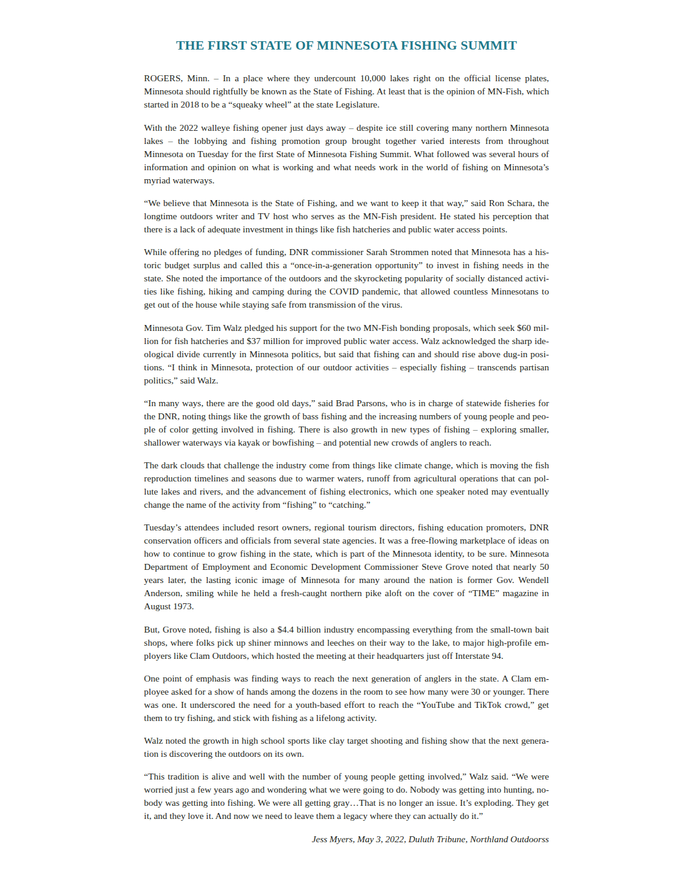THE FIRST STATE OF MINNESOTA FISHING SUMMIT
ROGERS, Minn. – In a place where they undercount 10,000 lakes right on the official license plates, Minnesota should rightfully be known as the State of Fishing. At least that is the opinion of MN-Fish, which started in 2018 to be a “squeaky wheel” at the state Legislature.
With the 2022 walleye fishing opener just days away – despite ice still covering many northern Minnesota lakes – the lobbying and fishing promotion group brought together varied interests from throughout Minnesota on Tuesday for the first State of Minnesota Fishing Summit. What followed was several hours of information and opinion on what is working and what needs work in the world of fishing on Minnesota’s myriad waterways.
“We believe that Minnesota is the State of Fishing, and we want to keep it that way,” said Ron Schara, the longtime outdoors writer and TV host who serves as the MN-Fish president. He stated his perception that there is a lack of adequate investment in things like fish hatcheries and public water access points.
While offering no pledges of funding, DNR commissioner Sarah Strommen noted that Minnesota has a historic budget surplus and called this a “once-in-a-generation opportunity” to invest in fishing needs in the state. She noted the importance of the outdoors and the skyrocketing popularity of socially distanced activities like fishing, hiking and camping during the COVID pandemic, that allowed countless Minnesotans to get out of the house while staying safe from transmission of the virus.
Minnesota Gov. Tim Walz pledged his support for the two MN-Fish bonding proposals, which seek $60 million for fish hatcheries and $37 million for improved public water access. Walz acknowledged the sharp ideological divide currently in Minnesota politics, but said that fishing can and should rise above dug-in positions. “I think in Minnesota, protection of our outdoor activities – especially fishing – transcends partisan politics,” said Walz.
“In many ways, there are the good old days,” said Brad Parsons, who is in charge of statewide fisheries for the DNR, noting things like the growth of bass fishing and the increasing numbers of young people and people of color getting involved in fishing. There is also growth in new types of fishing – exploring smaller, shallower waterways via kayak or bowfishing – and potential new crowds of anglers to reach.
The dark clouds that challenge the industry come from things like climate change, which is moving the fish reproduction timelines and seasons due to warmer waters, runoff from agricultural operations that can pollute lakes and rivers, and the advancement of fishing electronics, which one speaker noted may eventually change the name of the activity from “fishing” to “catching.”
Tuesday’s attendees included resort owners, regional tourism directors, fishing education promoters, DNR conservation officers and officials from several state agencies. It was a free-flowing marketplace of ideas on how to continue to grow fishing in the state, which is part of the Minnesota identity, to be sure. Minnesota Department of Employment and Economic Development Commissioner Steve Grove noted that nearly 50 years later, the lasting iconic image of Minnesota for many around the nation is former Gov. Wendell Anderson, smiling while he held a fresh-caught northern pike aloft on the cover of “TIME” magazine in August 1973.
But, Grove noted, fishing is also a $4.4 billion industry encompassing everything from the small-town bait shops, where folks pick up shiner minnows and leeches on their way to the lake, to major high-profile employers like Clam Outdoors, which hosted the meeting at their headquarters just off Interstate 94.
One point of emphasis was finding ways to reach the next generation of anglers in the state. A Clam employee asked for a show of hands among the dozens in the room to see how many were 30 or younger. There was one. It underscored the need for a youth-based effort to reach the “YouTube and TikTok crowd,” get them to try fishing, and stick with fishing as a lifelong activity.
Walz noted the growth in high school sports like clay target shooting and fishing show that the next generation is discovering the outdoors on its own.
“This tradition is alive and well with the number of young people getting involved,” Walz said. “We were worried just a few years ago and wondering what we were going to do. Nobody was getting into hunting, nobody was getting into fishing. We were all getting gray…That is no longer an issue. It’s exploding. They get it, and they love it. And now we need to leave them a legacy where they can actually do it.”
Jess Myers, May 3, 2022, Duluth Tribune, Northland Outdoorss